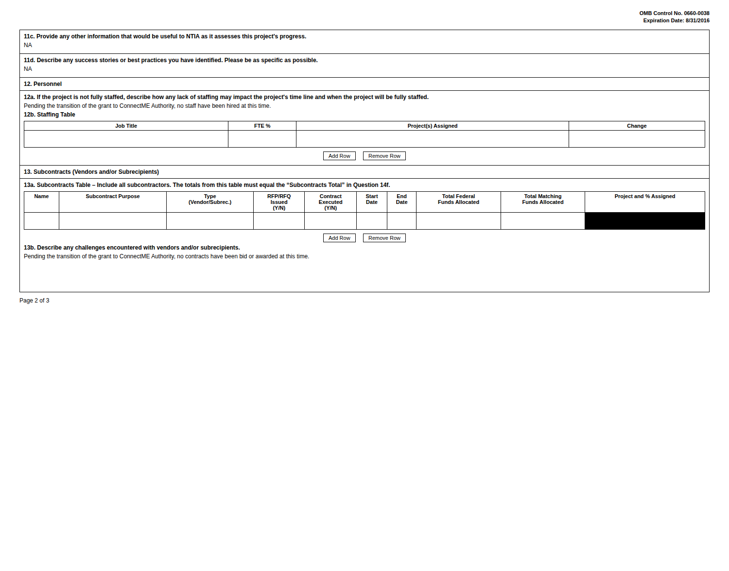OMB Control No. 0660-0038
Expiration Date: 8/31/2016
11c. Provide any other information that would be useful to NTIA as it assesses this project's progress.
NA
11d. Describe any success stories or best practices you have identified. Please be as specific as possible.
NA
12. Personnel
12a. If the project is not fully staffed, describe how any lack of staffing may impact the project's time line and when the project will be fully staffed.
Pending the transition of the grant to ConnectME Authority, no staff have been hired at this time.
12b. Staffing Table
| Job Title | FTE % | Project(s) Assigned | Change |
| --- | --- | --- | --- |
Add Row Remove Row
13. Subcontracts (Vendors and/or Subrecipients)
13a. Subcontracts Table – Include all subcontractors. The totals from this table must equal the “Subcontracts Total” in Question 14f.
| Name | Subcontract Purpose | Type (Vendor/Subrec.) | RFP/RFQ Issued (Y/N) | Contract Executed (Y/N) | Start Date | End Date | Total Federal Funds Allocated | Total Matching Funds Allocated | Project and % Assigned |
| --- | --- | --- | --- | --- | --- | --- | --- | --- | --- |
Add Row Remove Row
13b. Describe any challenges encountered with vendors and/or subrecipients.
Pending the transition of the grant to ConnectME Authority, no contracts have been bid or awarded at this time.
Page 2 of 3